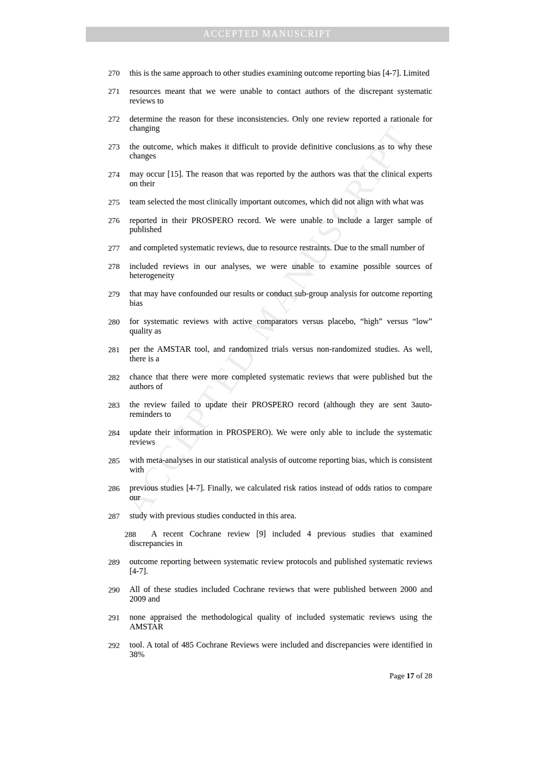ACCEPTED MANUSCRIPT
ACCEPTED MANUSCRIPT
this is the same approach to other studies examining outcome reporting bias [4-7]. Limited
resources meant that we were unable to contact authors of the discrepant systematic reviews to
determine the reason for these inconsistencies. Only one review reported a rationale for changing
the outcome, which makes it difficult to provide definitive conclusions as to why these changes
may occur [15]. The reason that was reported by the authors was that the clinical experts on their
team selected the most clinically important outcomes, which did not align with what was
reported in their PROSPERO record. We were unable to include a larger sample of published
and completed systematic reviews, due to resource restraints. Due to the small number of
included reviews in our analyses, we were unable to examine possible sources of heterogeneity
that may have confounded our results or conduct sub-group analysis for outcome reporting bias
for systematic reviews with active comparators versus placebo, “high” versus “low” quality as
per the AMSTAR tool, and randomized trials versus non-randomized studies. As well, there is a
chance that there were more completed systematic reviews that were published but the authors of
the review failed to update their PROSPERO record (although they are sent 3auto- reminders to
update their information in PROSPERO). We were only able to include the systematic reviews
with meta-analyses in our statistical analysis of outcome reporting bias, which is consistent with
previous studies [4-7]. Finally, we calculated risk ratios instead of odds ratios to compare our
study with previous studies conducted in this area.
A recent Cochrane review [9] included 4 previous studies that examined discrepancies in
outcome reporting between systematic review protocols and published systematic reviews [4-7].
All of these studies included Cochrane reviews that were published between 2000 and 2009 and
none appraised the methodological quality of included systematic reviews using the AMSTAR
tool. A total of 485 Cochrane Reviews were included and discrepancies were identified in 38%
Page 17 of 28